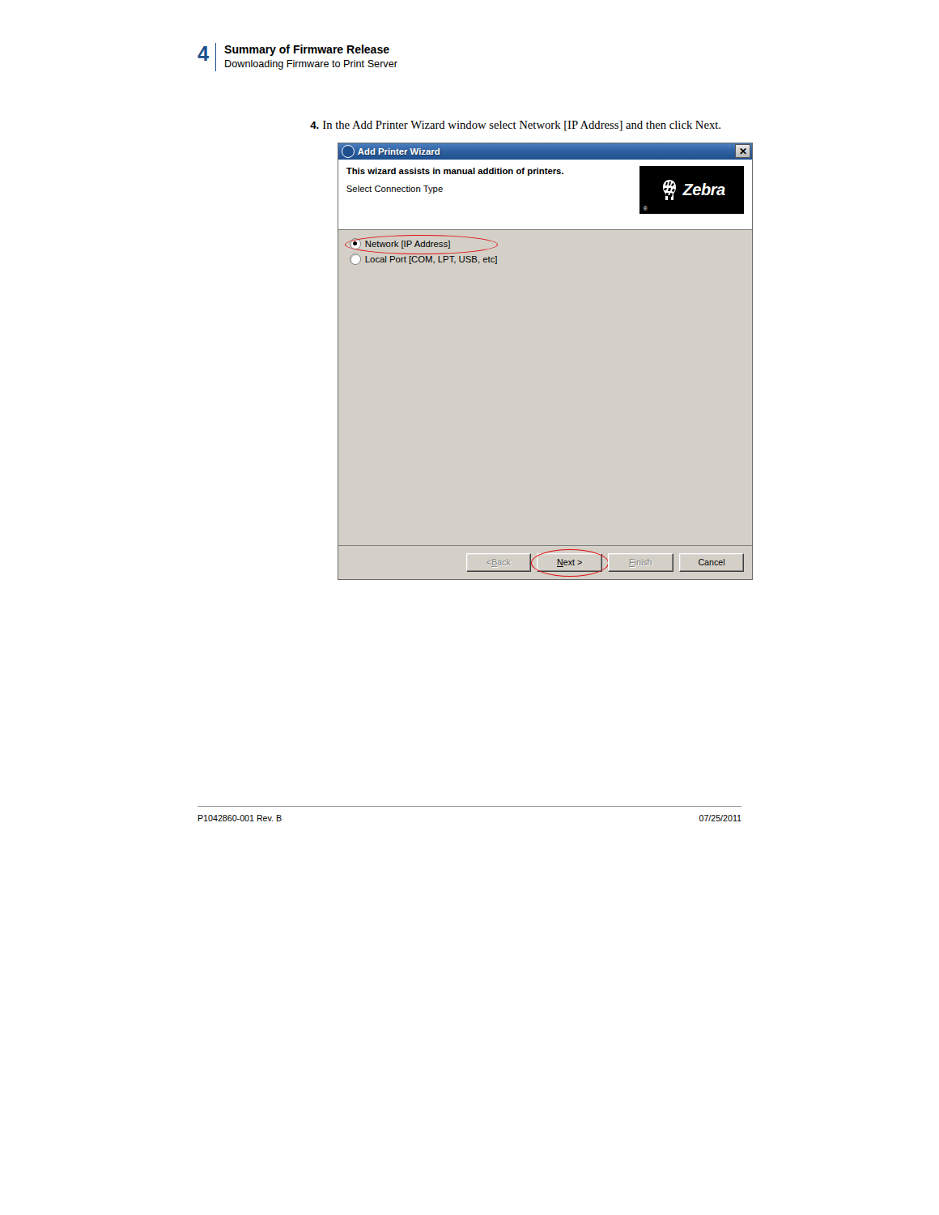4
Summary of Firmware Release
Downloading Firmware to Print Server
4. In the Add Printer Wizard window select Network [IP Address] and then click Next.
Add Printer Wizard
✕
This wizard assists in manual addition of printers.
Select Connection Type
Zebra
®
Network [IP Address]
Local Port [COM, LPT, USB, etc]
< Back
Next >
Finish
Cancel
P1042860-001 Rev. B
07/25/2011